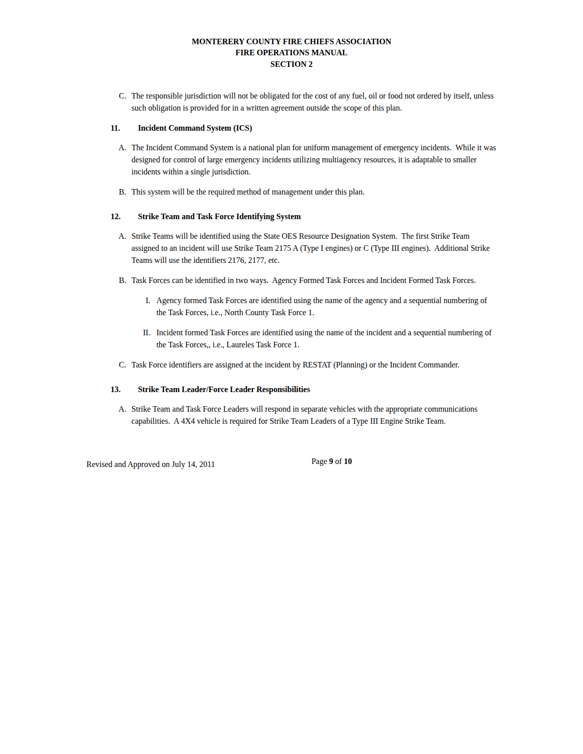MONTERERY COUNTY FIRE CHIEFS ASSOCIATION
FIRE OPERATIONS MANUAL
SECTION 2
The responsible jurisdiction will not be obligated for the cost of any fuel, oil or food not ordered by itself, unless such obligation is provided for in a written agreement outside the scope of this plan.
11. Incident Command System (ICS)
The Incident Command System is a national plan for uniform management of emergency incidents. While it was designed for control of large emergency incidents utilizing multiagency resources, it is adaptable to smaller incidents within a single jurisdiction.
This system will be the required method of management under this plan.
12. Strike Team and Task Force Identifying System
Strike Teams will be identified using the State OES Resource Designation System. The first Strike Team assigned to an incident will use Strike Team 2175 A (Type I engines) or C (Type III engines). Additional Strike Teams will use the identifiers 2176, 2177, etc.
Task Forces can be identified in two ways. Agency Formed Task Forces and Incident Formed Task Forces.
Agency formed Task Forces are identified using the name of the agency and a sequential numbering of the Task Forces, i.e., North County Task Force 1.
Incident formed Task Forces are identified using the name of the incident and a sequential numbering of the Task Forces,, i.e., Laureles Task Force 1.
Task Force identifiers are assigned at the incident by RESTAT (Planning) or the Incident Commander.
13. Strike Team Leader/Force Leader Responsibilities
Strike Team and Task Force Leaders will respond in separate vehicles with the appropriate communications capabilities. A 4X4 vehicle is required for Strike Team Leaders of a Type III Engine Strike Team.
Revised and Approved on July 14, 2011
Page 9 of 10